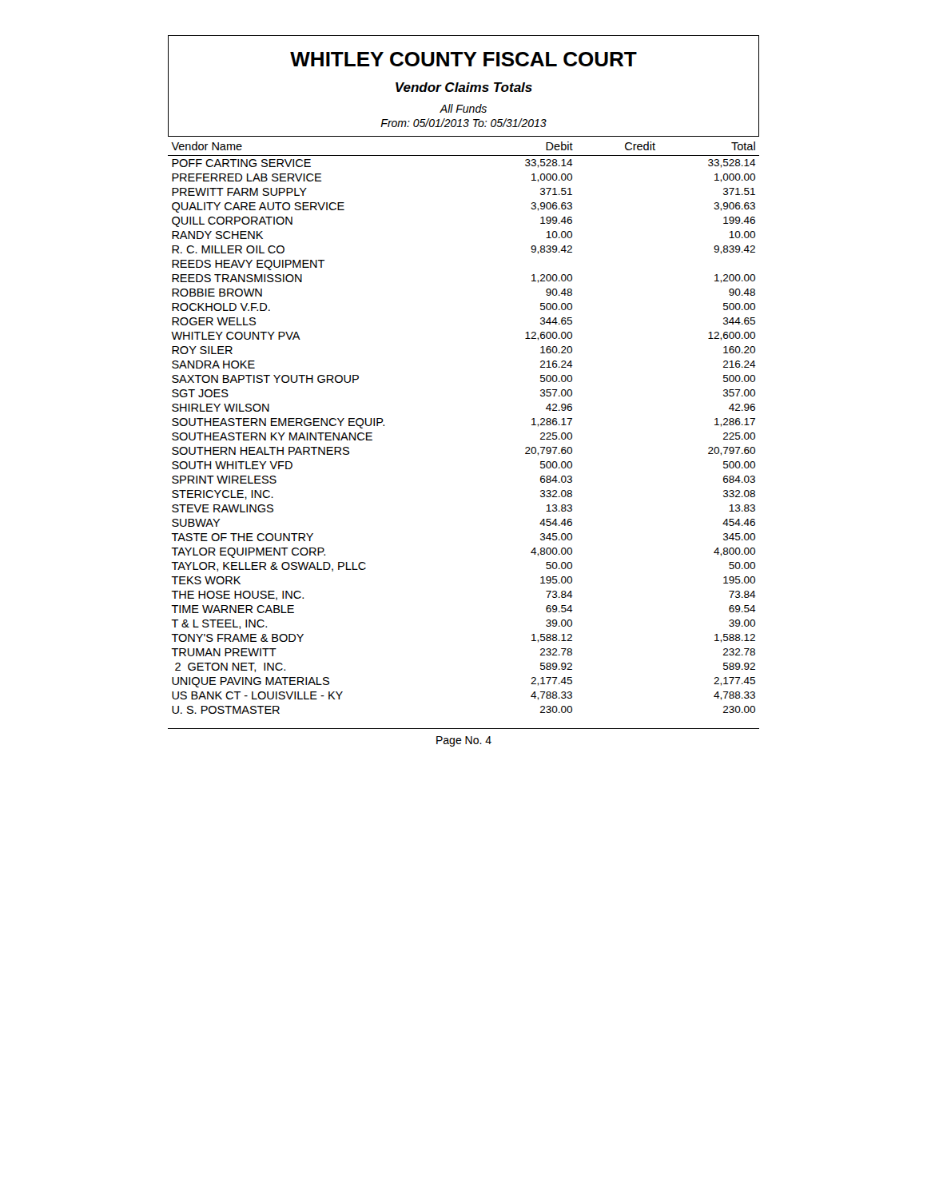WHITLEY COUNTY FISCAL COURT
Vendor Claims Totals
All Funds
From: 05/01/2013 To: 05/31/2013
| Vendor Name | Debit | Credit | Total |
| --- | --- | --- | --- |
| POFF CARTING SERVICE | 33,528.14 | | 33,528.14 |
| PREFERRED LAB SERVICE | 1,000.00 | | 1,000.00 |
| PREWITT FARM SUPPLY | 371.51 | | 371.51 |
| QUALITY CARE AUTO SERVICE | 3,906.63 | | 3,906.63 |
| QUILL CORPORATION | 199.46 | | 199.46 |
| RANDY SCHENK | 10.00 | | 10.00 |
| R. C. MILLER OIL CO | 9,839.42 | | 9,839.42 |
| REEDS HEAVY EQUIPMENT | | | |
| REEDS TRANSMISSION | 1,200.00 | | 1,200.00 |
| ROBBIE BROWN | 90.48 | | 90.48 |
| ROCKHOLD V.F.D. | 500.00 | | 500.00 |
| ROGER WELLS | 344.65 | | 344.65 |
| WHITLEY COUNTY PVA | 12,600.00 | | 12,600.00 |
| ROY SILER | 160.20 | | 160.20 |
| SANDRA HOKE | 216.24 | | 216.24 |
| SAXTON BAPTIST YOUTH GROUP | 500.00 | | 500.00 |
| SGT JOES | 357.00 | | 357.00 |
| SHIRLEY WILSON | 42.96 | | 42.96 |
| SOUTHEASTERN EMERGENCY EQUIP. | 1,286.17 | | 1,286.17 |
| SOUTHEASTERN KY MAINTENANCE | 225.00 | | 225.00 |
| SOUTHERN HEALTH PARTNERS | 20,797.60 | | 20,797.60 |
| SOUTH WHITLEY VFD | 500.00 | | 500.00 |
| SPRINT WIRELESS | 684.03 | | 684.03 |
| STERICYCLE, INC. | 332.08 | | 332.08 |
| STEVE RAWLINGS | 13.83 | | 13.83 |
| SUBWAY | 454.46 | | 454.46 |
| TASTE OF THE COUNTRY | 345.00 | | 345.00 |
| TAYLOR EQUIPMENT CORP. | 4,800.00 | | 4,800.00 |
| TAYLOR, KELLER & OSWALD, PLLC | 50.00 | | 50.00 |
| TEKS WORK | 195.00 | | 195.00 |
| THE HOSE HOUSE, INC. | 73.84 | | 73.84 |
| TIME WARNER CABLE | 69.54 | | 69.54 |
| T & L STEEL, INC. | 39.00 | | 39.00 |
| TONY'S FRAME & BODY | 1,588.12 | | 1,588.12 |
| TRUMAN PREWITT | 232.78 | | 232.78 |
| 2 GETON NET, INC. | 589.92 | | 589.92 |
| UNIQUE PAVING MATERIALS | 2,177.45 | | 2,177.45 |
| US BANK CT - LOUISVILLE - KY | 4,788.33 | | 4,788.33 |
| U. S. POSTMASTER | 230.00 | | 230.00 |
Page No. 4